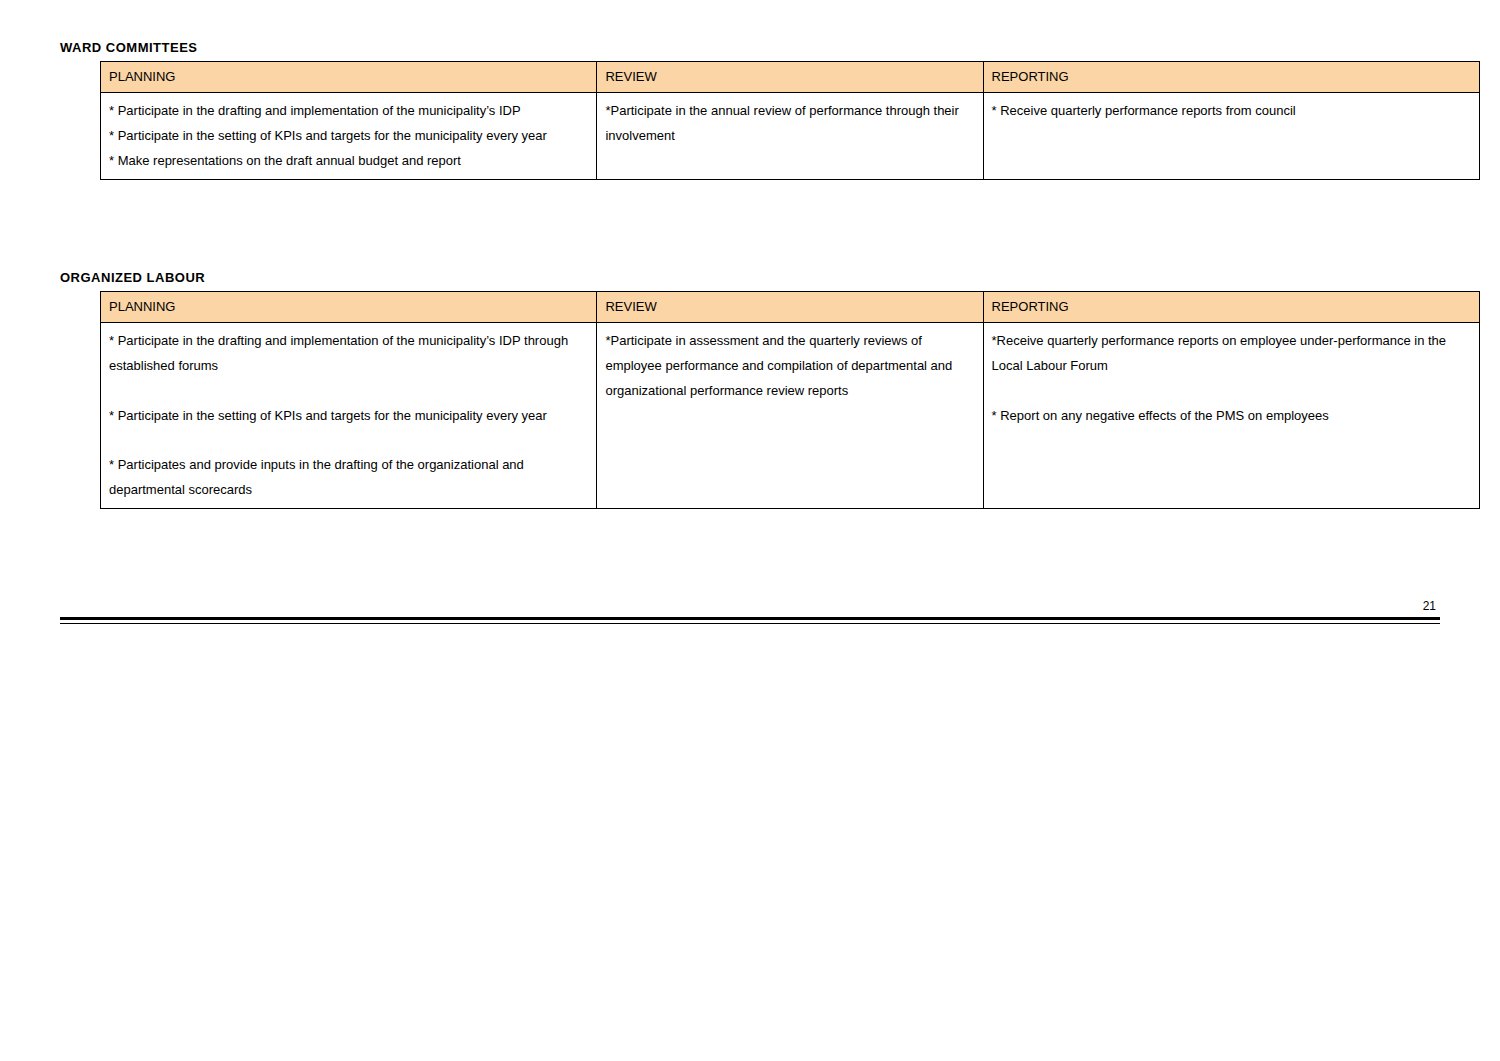WARD COMMITTEES
| PLANNING | REVIEW | REPORTING |
| --- | --- | --- |
| * Participate in the drafting and implementation of the municipality’s IDP * Participate in the setting of KPIs and targets for the municipality every year * Make representations on the draft annual budget and report | *Participate in the annual review of performance through their involvement | * Receive quarterly performance reports from council |
ORGANIZED LABOUR
| PLANNING | REVIEW | REPORTING |
| --- | --- | --- |
| * Participate in the drafting and implementation of the municipality’s IDP through established forums * Participate in the setting of KPIs and targets for the municipality every year * Participates and provide inputs in the drafting of the organizational and departmental scorecards | *Participate in assessment and the quarterly reviews of employee performance and compilation of departmental and organizational performance review reports | *Receive quarterly performance reports on employee under-performance in the Local Labour Forum * Report on any negative effects of the PMS on employees |
21